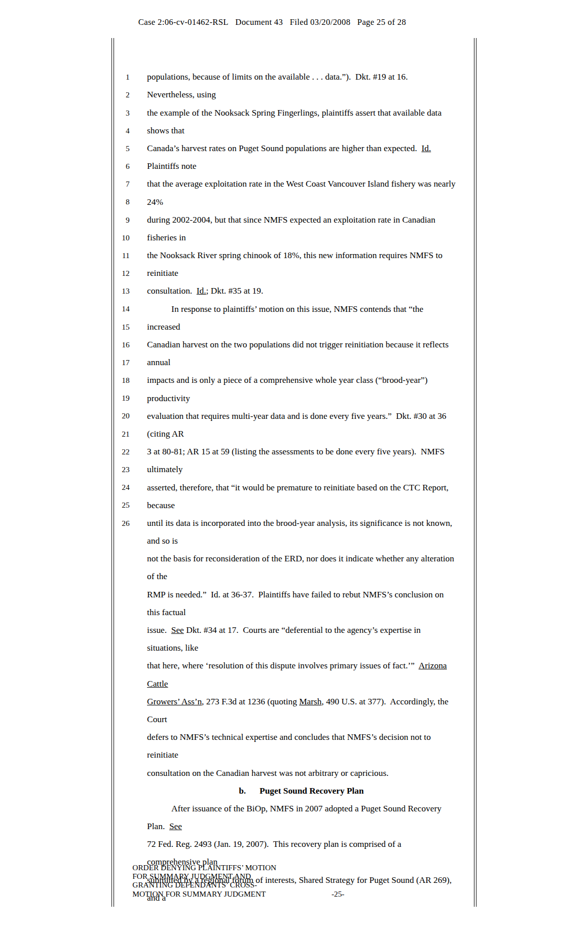Case 2:06-cv-01462-RSL Document 43 Filed 03/20/2008 Page 25 of 28
1
2
3
4
5
6
7
8
9
10
11
12
13
14
15
16
17
18
19
20
21
22
23
24
25
26
populations, because of limits on the available . . . data.”). Dkt. #19 at 16. Nevertheless, using
the example of the Nooksack Spring Fingerlings, plaintiffs assert that available data shows that
Canada’s harvest rates on Puget Sound populations are higher than expected. Id. Plaintiffs note
that the average exploitation rate in the West Coast Vancouver Island fishery was nearly 24%
during 2002-2004, but that since NMFS expected an exploitation rate in Canadian fisheries in
the Nooksack River spring chinook of 18%, this new information requires NMFS to reinitiate
consultation. Id.; Dkt. #35 at 19.
In response to plaintiffs’ motion on this issue, NMFS contends that “the increased
Canadian harvest on the two populations did not trigger reinitiation because it reflects annual
impacts and is only a piece of a comprehensive whole year class (“brood-year”) productivity
evaluation that requires multi-year data and is done every five years.” Dkt. #30 at 36 (citing AR
3 at 80-81; AR 15 at 59 (listing the assessments to be done every five years). NMFS ultimately
asserted, therefore, that “it would be premature to reinitiate based on the CTC Report, because
until its data is incorporated into the brood-year analysis, its significance is not known, and so is
not the basis for reconsideration of the ERD, nor does it indicate whether any alteration of the
RMP is needed.” Id. at 36-37. Plaintiffs have failed to rebut NMFS’s conclusion on this factual
issue. See Dkt. #34 at 17. Courts are “deferential to the agency’s expertise in situations, like
that here, where ‘resolution of this dispute involves primary issues of fact.’” Arizona Cattle
Growers’ Ass’n, 273 F.3d at 1236 (quoting Marsh, 490 U.S. at 377). Accordingly, the Court
defers to NMFS’s technical expertise and concludes that NMFS’s decision not to reinitiate
consultation on the Canadian harvest was not arbitrary or capricious.
b. Puget Sound Recovery Plan
After issuance of the BiOp, NMFS in 2007 adopted a Puget Sound Recovery Plan. See
72 Fed. Reg. 2493 (Jan. 19, 2007). This recovery plan is comprised of a comprehensive plan
submitted by a regional forum of interests, Shared Strategy for Puget Sound (AR 269), and a
ORDER DENYING PLAINTIFFS’ MOTION
FOR SUMMARY JUDGMENT AND
GRANTING DEFENDANTS’ CROSS-
MOTION FOR SUMMARY JUDGMENT-25-